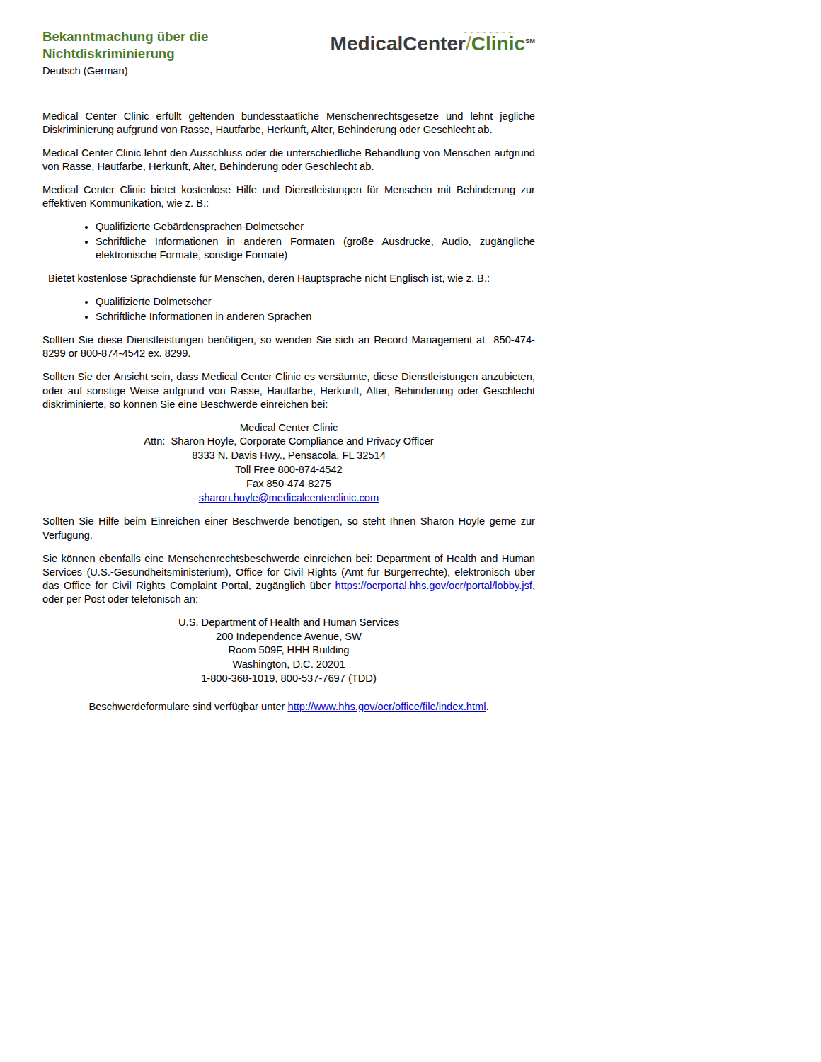Bekanntmachung über die Nichtdiskriminierung
Deutsch (German)
∼∼∼∼∼∼∼∼
MedicalCenter/ClinicSM
Medical Center Clinic erfüllt geltenden bundesstaatliche Menschenrechtsgesetze und lehnt jegliche Diskriminierung aufgrund von Rasse, Hautfarbe, Herkunft, Alter, Behinderung oder Geschlecht ab.
Medical Center Clinic lehnt den Ausschluss oder die unterschiedliche Behandlung von Menschen aufgrund von Rasse, Hautfarbe, Herkunft, Alter, Behinderung oder Geschlecht ab.
Medical Center Clinic bietet kostenlose Hilfe und Dienstleistungen für Menschen mit Behinderung zur effektiven Kommunikation, wie z. B.:
Qualifizierte Gebärdensprachen-Dolmetscher
Schriftliche Informationen in anderen Formaten (große Ausdrucke, Audio, zugängliche elektronische Formate, sonstige Formate)
Bietet kostenlose Sprachdienste für Menschen, deren Hauptsprache nicht Englisch ist, wie z. B.:
Qualifizierte Dolmetscher
Schriftliche Informationen in anderen Sprachen
Sollten Sie diese Dienstleistungen benötigen, so wenden Sie sich an Record Management at 850-474-8299 or 800-874-4542 ex. 8299.
Sollten Sie der Ansicht sein, dass Medical Center Clinic es versäumte, diese Dienstleistungen anzubieten, oder auf sonstige Weise aufgrund von Rasse, Hautfarbe, Herkunft, Alter, Behinderung oder Geschlecht diskriminierte, so können Sie eine Beschwerde einreichen bei:
Medical Center Clinic
Attn: Sharon Hoyle, Corporate Compliance and Privacy Officer
8333 N. Davis Hwy., Pensacola, FL 32514
Toll Free 800-874-4542
Fax 850-474-8275
sharon.hoyle@medicalcenterclinic.com
Sollten Sie Hilfe beim Einreichen einer Beschwerde benötigen, so steht Ihnen Sharon Hoyle gerne zur Verfügung.
Sie können ebenfalls eine Menschenrechtsbeschwerde einreichen bei: Department of Health and Human Services (U.S.-Gesundheitsministerium), Office for Civil Rights (Amt für Bürgerrechte), elektronisch über das Office for Civil Rights Complaint Portal, zugänglich über https://ocrportal.hhs.gov/ocr/portal/lobby.jsf, oder per Post oder telefonisch an:
U.S. Department of Health and Human Services
200 Independence Avenue, SW
Room 509F, HHH Building
Washington, D.C. 20201
1-800-368-1019, 800-537-7697 (TDD)
Beschwerdeformulare sind verfügbar unter http://www.hhs.gov/ocr/office/file/index.html.